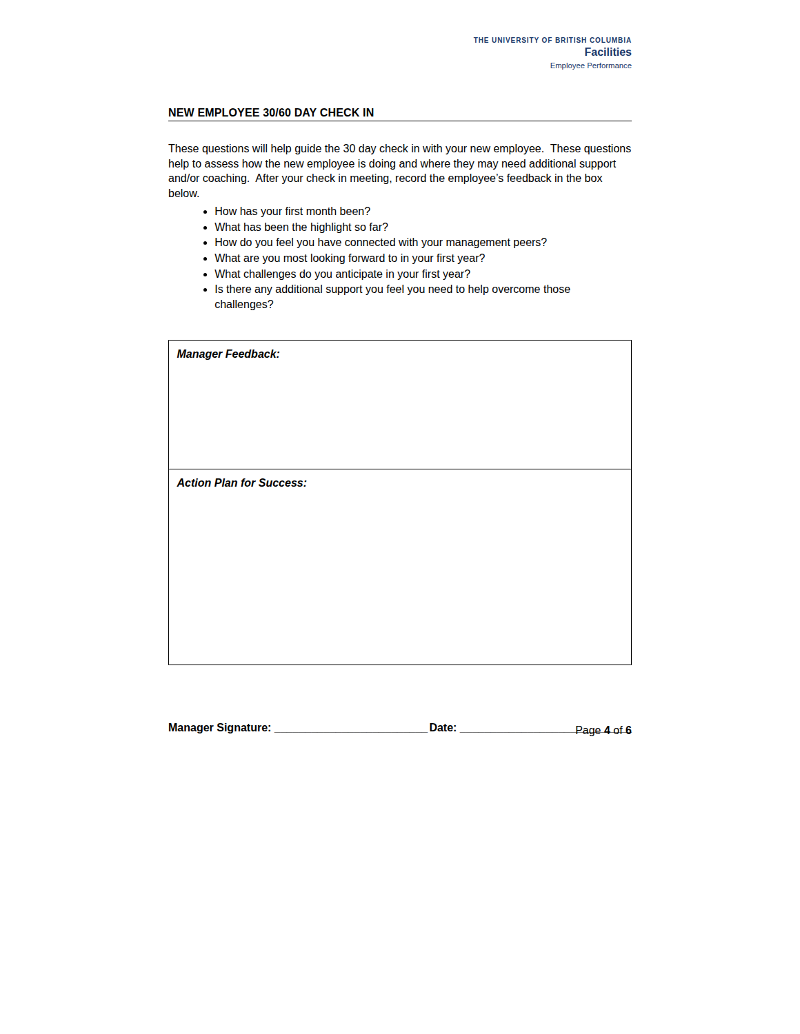The University of British Columbia
Facilities
Employee Performance
NEW EMPLOYEE 30/60 DAY CHECK IN
These questions will help guide the 30 day check in with your new employee. These questions help to assess how the new employee is doing and where they may need additional support and/or coaching. After your check in meeting, record the employee’s feedback in the box below.
How has your first month been?
What has been the highlight so far?
How do you feel you have connected with your management peers?
What are you most looking forward to in your first year?
What challenges do you anticipate in your first year?
Is there any additional support you feel you need to help overcome those challenges?
Manager Feedback:
Action Plan for Success:
Manager Signature: _________________________ Date: ____________________________
Page 4 of 6